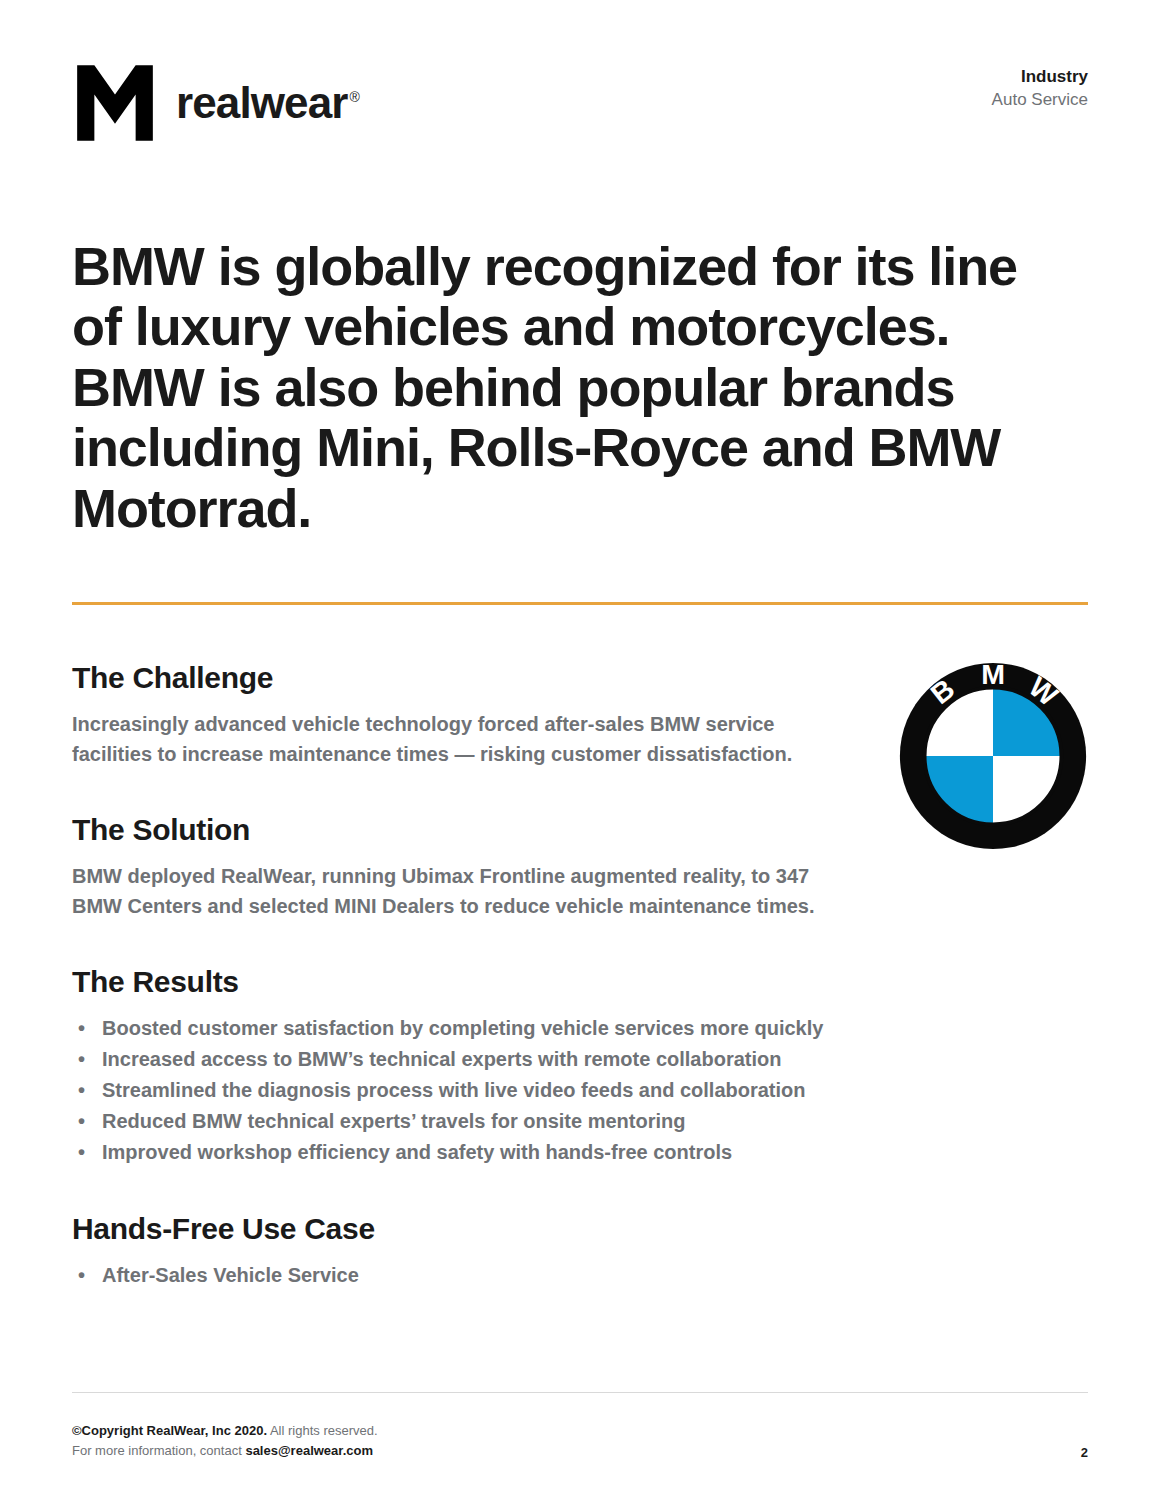realwear®
Industry
Auto Service
BMW is globally recognized for its line of luxury vehicles and motorcycles. BMW is also behind popular brands including Mini, Rolls-Royce and BMW Motorrad.
B M W
The Challenge
Increasingly advanced vehicle technology forced after-sales BMW service facilities to increase maintenance times — risking customer dissatisfaction.
The Solution
BMW deployed RealWear, running Ubimax Frontline augmented reality, to 347 BMW Centers and selected MINI Dealers to reduce vehicle maintenance times.
The Results
Boosted customer satisfaction by completing vehicle services more quickly
Increased access to BMW’s technical experts with remote collaboration
Streamlined the diagnosis process with live video feeds and collaboration
Reduced BMW technical experts’ travels for onsite mentoring
Improved workshop efficiency and safety with hands-free controls
Hands-Free Use Case
After-Sales Vehicle Service
©Copyright RealWear, Inc 2020. All rights reserved.
For more information, contact sales@realwear.com
2